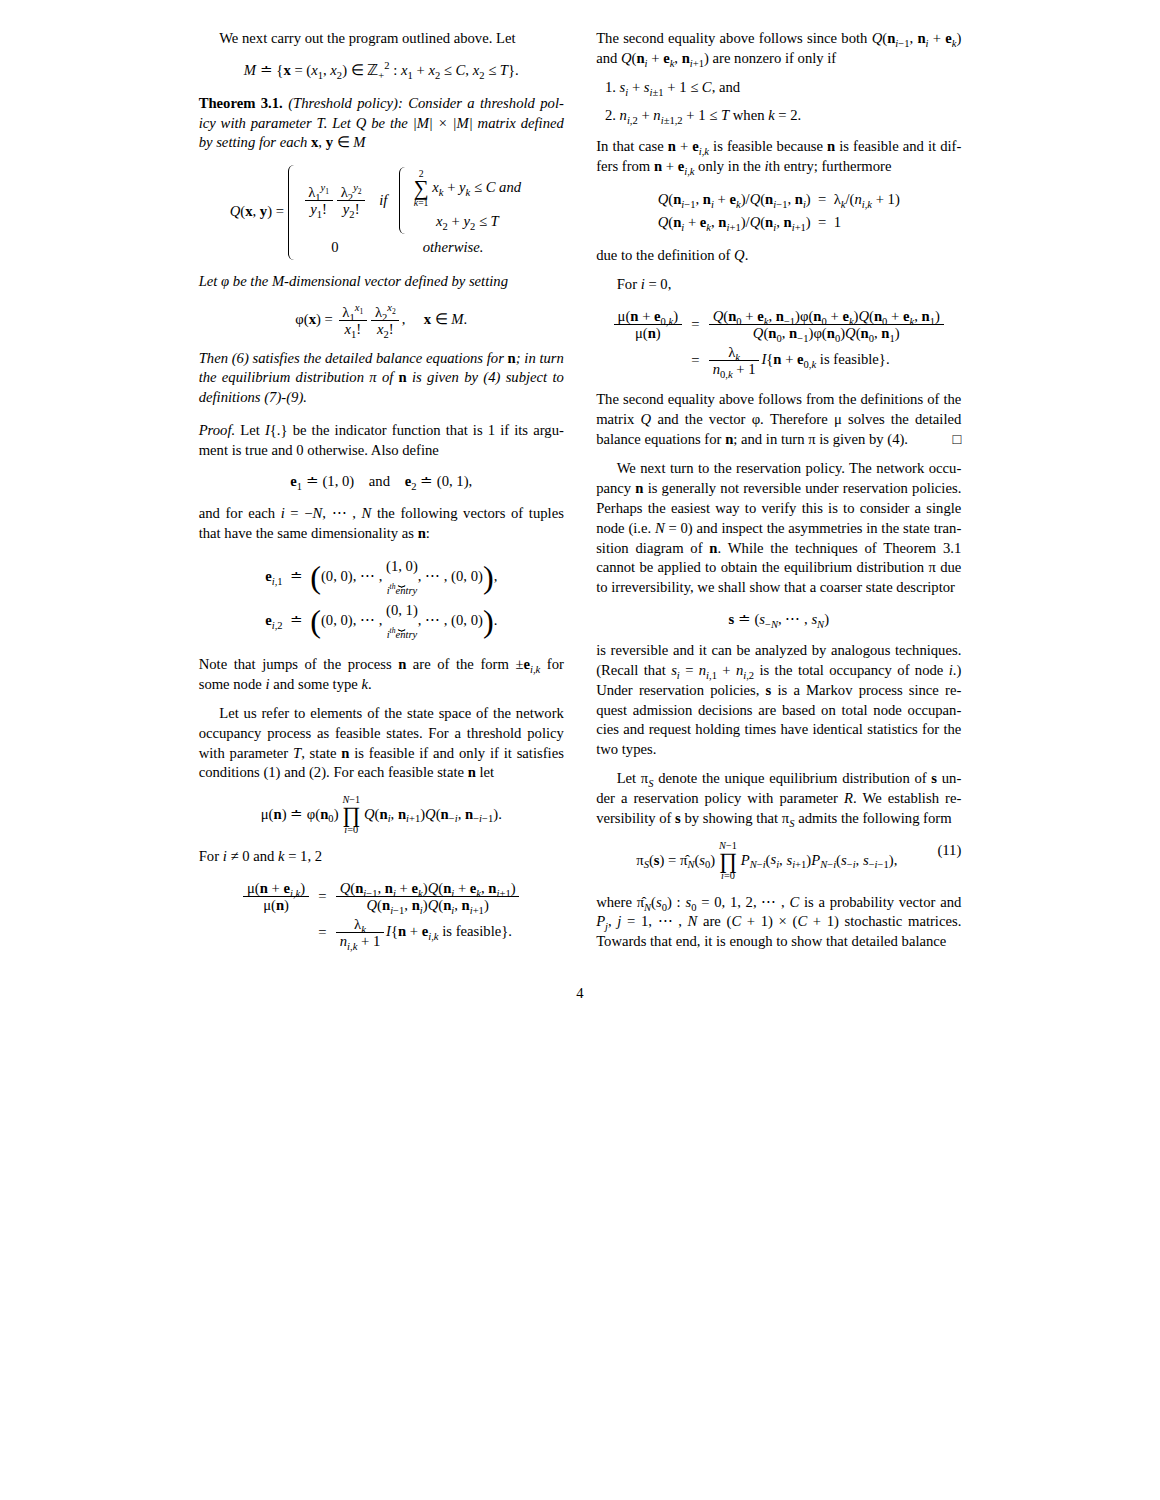We next carry out the program outlined above. Let
M ≐ {x = (x1, x2) ∈ ℤ+2 : x1 + x2 ≤ C, x2 ≤ T}.
Theorem 3.1. (Threshold policy): Consider a threshold policy with parameter T. Let Q be the |M| × |M| matrix defined by setting for each x, y ∈ M
Q(x, y) =
| λ 1 y 1 y 1 ! λ 2 y 2 y 2 ! | if | / 2 ∑ k =1 x k + y k ≤ C and / / x 2 + y 2 ≤ T / |
| 0 | otherwise. |
Let φ be the M-dimensional vector defined by setting
φ(x) = λ1x1 x1!λ2x2 x2!, x ∈ M.
Then (6) satisfies the detailed balance equations for n; in turn the equilibrium distribution π of n is given by (4) subject to definitions (7)-(9).
Proof. Let I{.} be the indicator function that is 1 if its argument is true and 0 otherwise. Also define
e1 ≐ (1, 0) and e2 ≐ (0, 1),
and for each i = −N, ⋅⋅⋅ , N the following vectors of tuples that have the same dimensionality as n:
| e i ,1 | ≐ | ( (0, 0), ⋅⋅⋅ , (1, 0) ⏟ i th entry , ⋅⋅⋅ , (0, 0) ) , |
| e i ,2 | ≐ | ( (0, 0), ⋅⋅⋅ , (0, 1) ⏟ i th entry , ⋅⋅⋅ , (0, 0) ) . |
Note that jumps of the process n are of the form ±ei,k for some node i and some type k.
Let us refer to elements of the state space of the network occupancy process as feasible states. For a threshold policy with parameter T, state n is feasible if and only if it satisfies conditions (1) and (2). For each feasible state n let
μ(n) ≐ φ(n0) N−1∏i=0 Q(ni, ni+1)Q(n−i, n−i−1).
For i ≠ 0 and k = 1, 2
| μ( n + e i , k ) μ( n ) | = | Q ( n i −1 , n i + e k ) Q ( n i + e k , n i +1 ) Q ( n i −1 , n i ) Q ( n i , n i +1 ) |
| | = | λ k n i , k + 1 I { n + e i , k is feasible}. |
The second equality above follows since both Q(ni−1, ni + ek) and Q(ni + ek, ni+1) are nonzero if only if
si + si±1 + 1 ≤ C, and
ni,2 + ni±1,2 + 1 ≤ T when k = 2.
In that case n + ei,k is feasible because n is feasible and it differs from n + ei,k only in the ith entry; furthermore
| Q ( n i −1 , n i + e k )/ Q ( n i −1 , n i ) | = | λ k /( n i , k + 1) |
| Q ( n i + e k , n i +1 )/ Q ( n i , n i +1 ) | = | 1 |
due to the definition of Q.
For i = 0,
| μ( n + e 0, k ) μ( n ) | = | Q ( n 0 + e k , n −1 )φ( n 0 + e k ) Q ( n 0 + e k , n 1 ) Q ( n 0 , n −1 )φ( n 0 ) Q ( n 0 , n 1 ) |
| | = | λ k n 0, k + 1 I { n + e 0, k is feasible}. |
The second equality above follows from the definitions of the matrix Q and the vector φ. Therefore μ solves the detailed balance equations for n; and in turn π is given by (4). □
We next turn to the reservation policy. The network occupancy n is generally not reversible under reservation policies. Perhaps the easiest way to verify this is to consider a single node (i.e. N = 0) and inspect the asymmetries in the state transition diagram of n. While the techniques of Theorem 3.1 cannot be applied to obtain the equilibrium distribution π due to irreversibility, we shall show that a coarser state descriptor
s ≐ (s−N, ⋅⋅⋅ , sN)
is reversible and it can be analyzed by analogous techniques. (Recall that si = ni,1 + ni,2 is the total occupancy of node i.) Under reservation policies, s is a Markov process since request admission decisions are based on total node occupancies and request holding times have identical statistics for the two types.
Let πS denote the unique equilibrium distribution of s under a reservation policy with parameter R. We establish reversibility of s by showing that πS admits the following form
πS(s) = π̂N(s0) N−1∏i=0 PN−i(si, si+1)PN−i(s−i, s−i−1), (11)
where π̂N(s0) : s0 = 0, 1, 2, ⋅⋅⋅ , C is a probability vector and Pj, j = 1, ⋅⋅⋅ , N are (C + 1) × (C + 1) stochastic matrices. Towards that end, it is enough to show that detailed balance
4